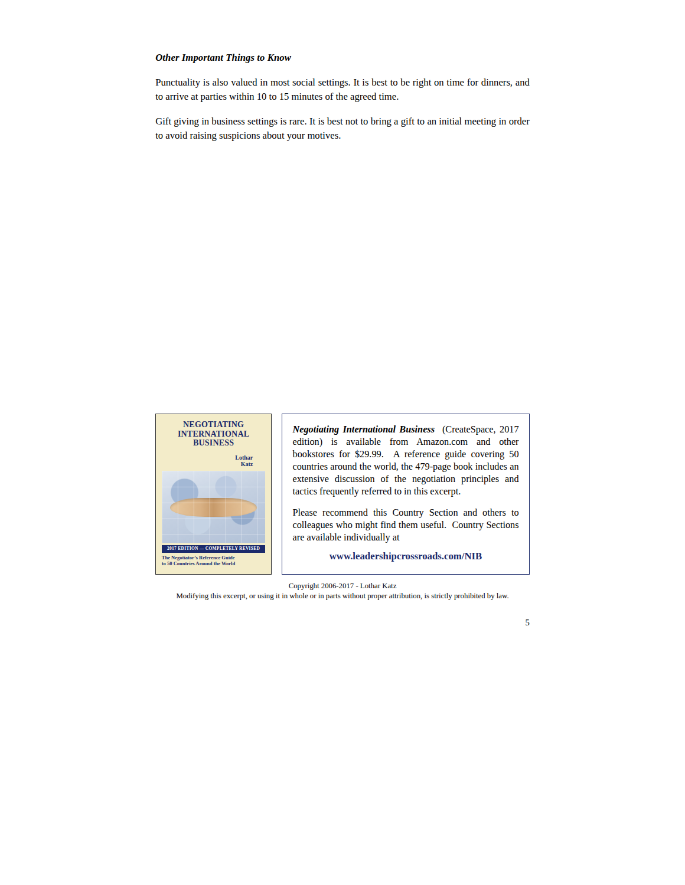Other Important Things to Know
Punctuality is also valued in most social settings. It is best to be right on time for dinners, and to arrive at parties within 10 to 15 minutes of the agreed time.
Gift giving in business settings is rare. It is best not to bring a gift to an initial meeting in order to avoid raising suspicions about your motives.
NEGOTIATING
INTERNATIONAL
BUSINESS
Lothar
Katz
2017 EDITION — COMPLETELY REVISED
The Negotiator’s Reference Guide
to 50 Countries Around the World
Negotiating International Business (CreateSpace, 2017 edition) is available from Amazon.com and other bookstores for $29.99. A reference guide covering 50 countries around the world, the 479-page book includes an extensive discussion of the negotiation principles and tactics frequently referred to in this excerpt.
Please recommend this Country Section and others to colleagues who might find them useful. Country Sections are available individually at
www.leadershipcrossroads.com/NIB
Copyright 2006-2017 - Lothar Katz
Modifying this excerpt, or using it in whole or in parts without proper attribution, is strictly prohibited by law.
5